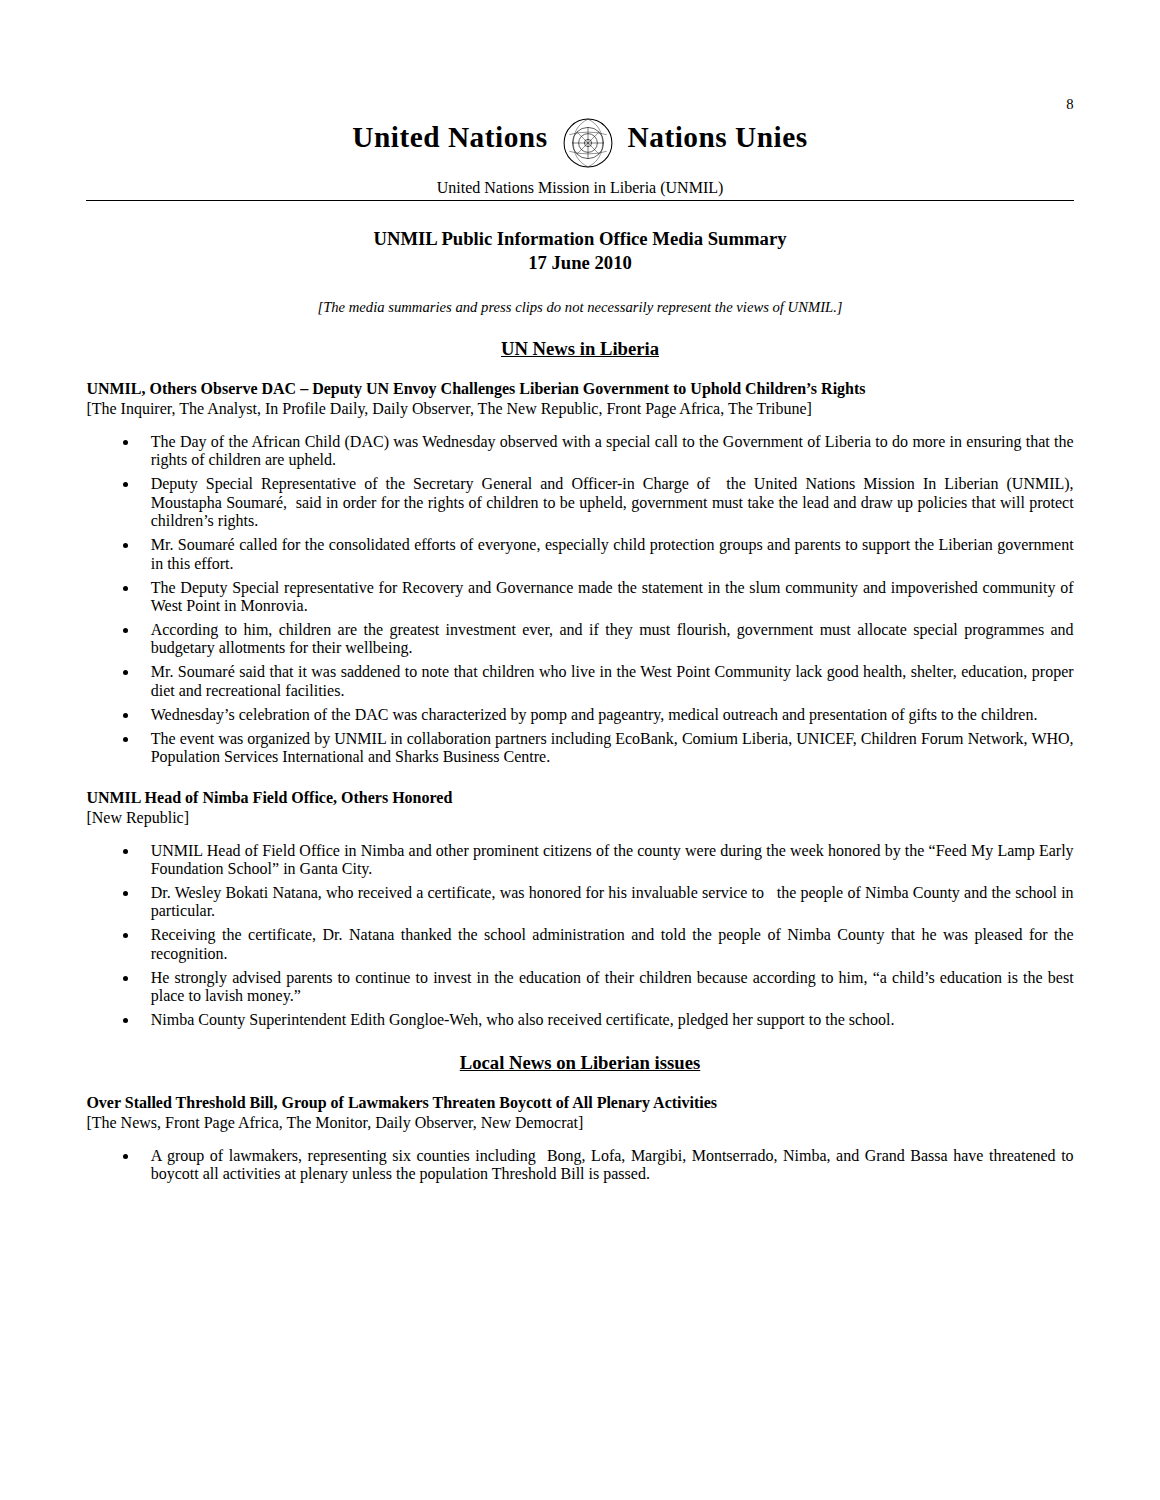8
United Nations Nations Unies
United Nations Mission in Liberia (UNMIL)
UNMIL Public Information Office Media Summary
17 June 2010
[The media summaries and press clips do not necessarily represent the views of UNMIL.]
UN News in Liberia
UNMIL, Others Observe DAC – Deputy UN Envoy Challenges Liberian Government to Uphold Children’s Rights
[The Inquirer, The Analyst, In Profile Daily, Daily Observer, The New Republic, Front Page Africa, The Tribune]
The Day of the African Child (DAC) was Wednesday observed with a special call to the Government of Liberia to do more in ensuring that the rights of children are upheld.
Deputy Special Representative of the Secretary General and Officer-in Charge of the United Nations Mission In Liberian (UNMIL), Moustapha Soumaré, said in order for the rights of children to be upheld, government must take the lead and draw up policies that will protect children’s rights.
Mr. Soumaré called for the consolidated efforts of everyone, especially child protection groups and parents to support the Liberian government in this effort.
The Deputy Special representative for Recovery and Governance made the statement in the slum community and impoverished community of West Point in Monrovia.
According to him, children are the greatest investment ever, and if they must flourish, government must allocate special programmes and budgetary allotments for their wellbeing.
Mr. Soumaré said that it was saddened to note that children who live in the West Point Community lack good health, shelter, education, proper diet and recreational facilities.
Wednesday’s celebration of the DAC was characterized by pomp and pageantry, medical outreach and presentation of gifts to the children.
The event was organized by UNMIL in collaboration partners including EcoBank, Comium Liberia, UNICEF, Children Forum Network, WHO, Population Services International and Sharks Business Centre.
UNMIL Head of Nimba Field Office, Others Honored
[New Republic]
UNMIL Head of Field Office in Nimba and other prominent citizens of the county were during the week honored by the “Feed My Lamp Early Foundation School” in Ganta City.
Dr. Wesley Bokati Natana, who received a certificate, was honored for his invaluable service to the people of Nimba County and the school in particular.
Receiving the certificate, Dr. Natana thanked the school administration and told the people of Nimba County that he was pleased for the recognition.
He strongly advised parents to continue to invest in the education of their children because according to him, “a child’s education is the best place to lavish money.”
Nimba County Superintendent Edith Gongloe-Weh, who also received certificate, pledged her support to the school.
Local News on Liberian issues
Over Stalled Threshold Bill, Group of Lawmakers Threaten Boycott of All Plenary Activities
[The News, Front Page Africa, The Monitor, Daily Observer, New Democrat]
A group of lawmakers, representing six counties including Bong, Lofa, Margibi, Montserrado, Nimba, and Grand Bassa have threatened to boycott all activities at plenary unless the population Threshold Bill is passed.